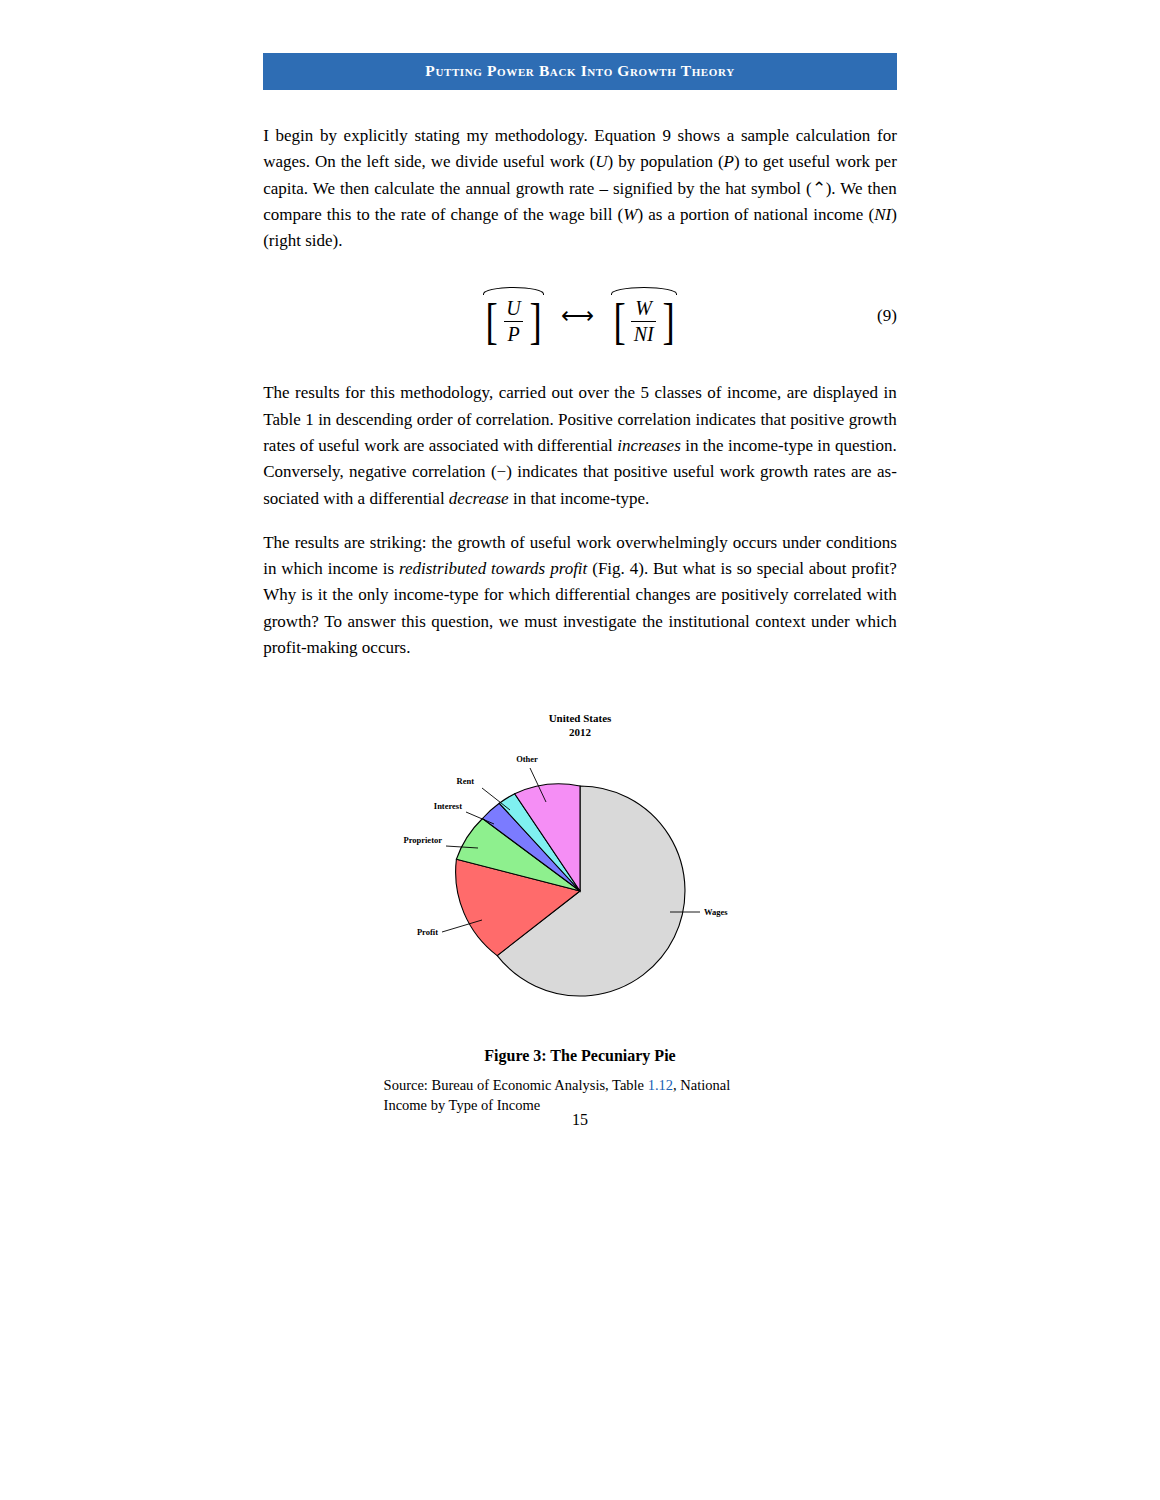Putting Power Back Into Growth Theory
I begin by explicitly stating my methodology. Equation 9 shows a sample calculation for wages. On the left side, we divide useful work (U) by population (P) to get useful work per capita. We then calculate the annual growth rate – signified by the hat symbol (⌃). We then compare this to the rate of change of the wage bill (W) as a portion of national income (NI) (right side).
[ U P ] ⟷ [ W NI ]
(9)
The results for this methodology, carried out over the 5 classes of income, are displayed in Table 1 in descending order of correlation. Positive correlation indicates that positive growth rates of useful work are associated with differential increases in the income-type in question. Conversely, negative correlation (−) indicates that positive useful work growth rates are associated with a differential decrease in that income-type.
The results are striking: the growth of useful work overwhelmingly occurs under conditions in which income is redistributed towards profit (Fig. 4). But what is so special about profit? Why is it the only income-type for which differential changes are positively correlated with growth? To answer this question, we must investigate the institutional context under which profit-making occurs.
United States 2012 Other Rent Interest Proprietor Profit Wages
Figure 3: The Pecuniary Pie Source: Bureau of Economic Analysis, Table 1.12, National Income by Type of Income
15